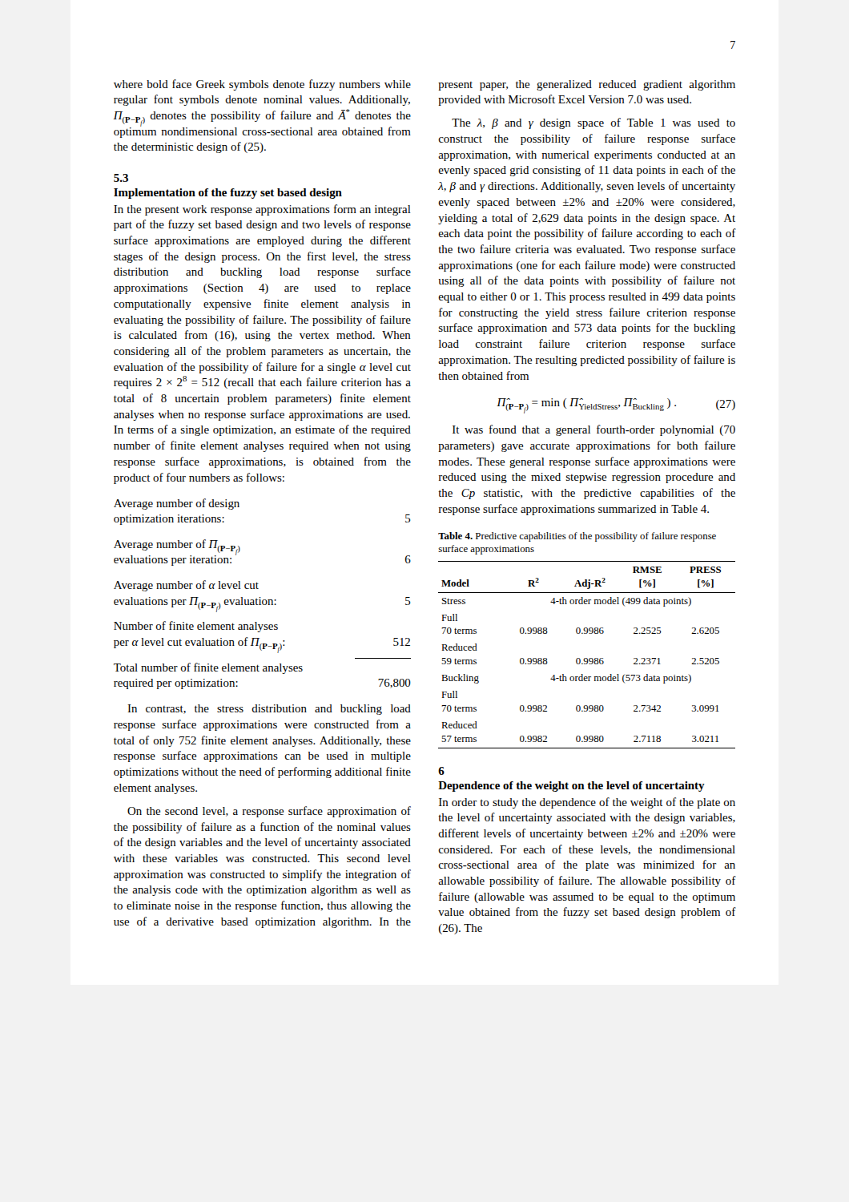7
where bold face Greek symbols denote fuzzy numbers while regular font symbols denote nominal values. Additionally, Π(P−Pf) denotes the possibility of failure and Ā* denotes the optimum nondimensional cross-sectional area obtained from the deterministic design of (25).
5.3 Implementation of the fuzzy set based design
In the present work response approximations form an integral part of the fuzzy set based design and two levels of response surface approximations are employed during the different stages of the design process. On the first level, the stress distribution and buckling load response surface approximations (Section 4) are used to replace computationally expensive finite element analysis in evaluating the possibility of failure. The possibility of failure is calculated from (16), using the vertex method. When considering all of the problem parameters as uncertain, the evaluation of the possibility of failure for a single α level cut requires 2 × 28 = 512 (recall that each failure criterion has a total of 8 uncertain problem parameters) finite element analyses when no response surface approximations are used. In terms of a single optimization, an estimate of the required number of finite element analyses required when not using response surface approximations, is obtained from the product of four numbers as follows:
| Average number of design optimization iterations: | 5 |
| Average number of Π ( P − P f ) evaluations per iteration: | 6 |
| Average number of α level cut evaluations per Π ( P − P f ) evaluation: | 5 |
| Number of finite element analyses per α level cut evaluation of Π ( P − P f ) : | 512 |
| Total number of finite element analyses required per optimization: | 76,800 |
In contrast, the stress distribution and buckling load response surface approximations were constructed from a total of only 752 finite element analyses. Additionally, these response surface approximations can be used in multiple optimizations without the need of performing additional finite element analyses.
On the second level, a response surface approximation of the possibility of failure as a function of the nominal values of the design variables and the level of uncertainty associated with these variables was constructed. This second level approximation was constructed to simplify the integration of the analysis code with the optimization algorithm as well as to eliminate noise in the response function, thus allowing the use of a derivative based optimization algorithm. In the present paper, the generalized reduced gradient algorithm provided with Microsoft Excel Version 7.0 was used.
The λ, β and γ design space of Table 1 was used to construct the possibility of failure response surface approximation, with numerical experiments conducted at an evenly spaced grid consisting of 11 data points in each of the λ, β and γ directions. Additionally, seven levels of uncertainty evenly spaced between ±2% and ±20% were considered, yielding a total of 2,629 data points in the design space. At each data point the possibility of failure according to each of the two failure criteria was evaluated. Two response surface approximations (one for each failure mode) were constructed using all of the data points with possibility of failure not equal to either 0 or 1. This process resulted in 499 data points for constructing the yield stress failure criterion response surface approximation and 573 data points for the buckling load constraint failure criterion response surface approximation. The resulting predicted possibility of failure is then obtained from
Π̂(P−Pf) = min ( Π̂YieldStress, Π̂Buckling ) . (27)
It was found that a general fourth-order polynomial (70 parameters) gave accurate approximations for both failure modes. These general response surface approximations were reduced using the mixed stepwise regression procedure and the Cp statistic, with the predictive capabilities of the response surface approximations summarized in Table 4.
Table 4. Predictive capabilities of the possibility of failure response surface approximations
| Model | R 2 | Adj- R 2 | RMSE [%] | PRESS [%] |
| --- | --- | --- | --- | --- |
| Stress | 4-th order model (499 data points) |
| Full 70 terms | 0.9988 | 0.9986 | 2.2525 | 2.6205 |
| Reduced 59 terms | 0.9988 | 0.9986 | 2.2371 | 2.5205 |
| Buckling | 4-th order model (573 data points) |
| Full 70 terms | 0.9982 | 0.9980 | 2.7342 | 3.0991 |
| Reduced 57 terms | 0.9982 | 0.9980 | 2.7118 | 3.0211 |
6 Dependence of the weight on the level of uncertainty
In order to study the dependence of the weight of the plate on the level of uncertainty associated with the design variables, different levels of uncertainty between ±2% and ±20% were considered. For each of these levels, the nondimensional cross-sectional area of the plate was minimized for an allowable possibility of failure. The allowable possibility of failure (allowable was assumed to be equal to the optimum value obtained from the fuzzy set based design problem of (26). The